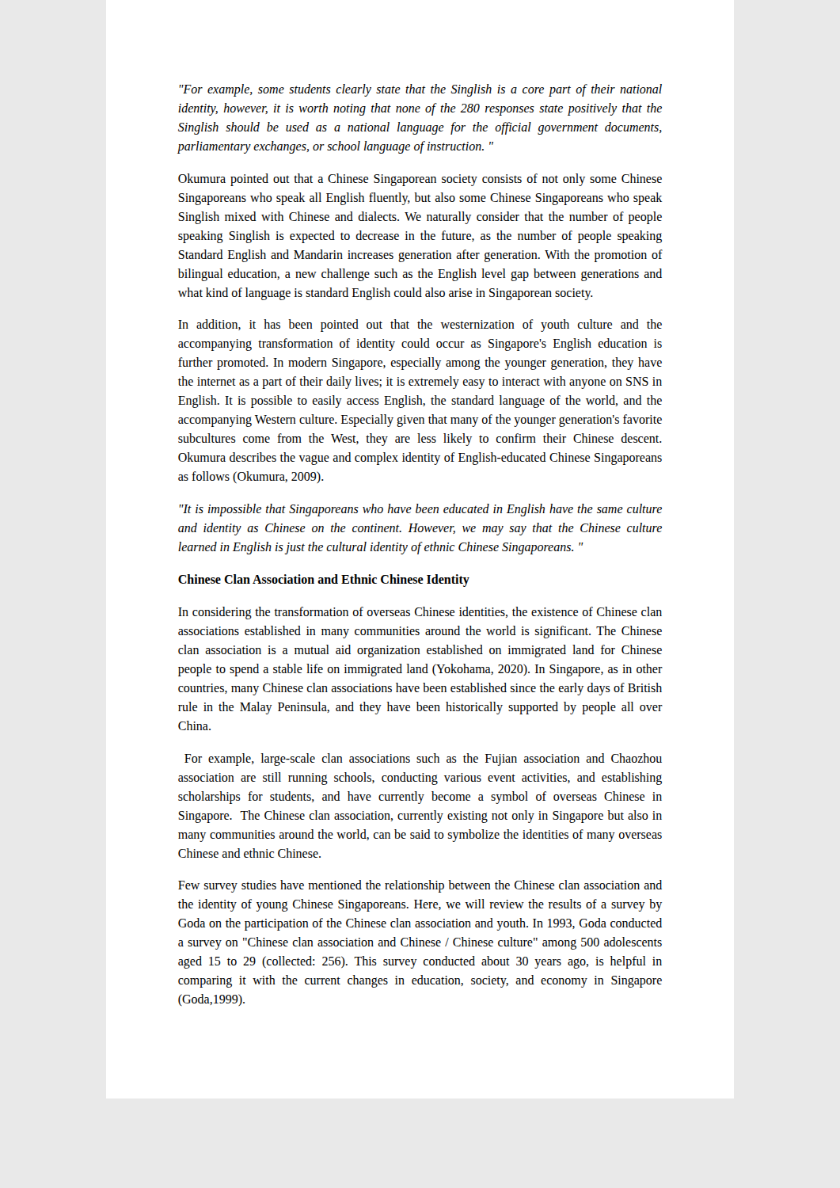"For example, some students clearly state that the Singlish is a core part of their national identity, however, it is worth noting that none of the 280 responses state positively that the Singlish should be used as a national language for the official government documents, parliamentary exchanges, or school language of instruction. "
Okumura pointed out that a Chinese Singaporean society consists of not only some Chinese Singaporeans who speak all English fluently, but also some Chinese Singaporeans who speak Singlish mixed with Chinese and dialects. We naturally consider that the number of people speaking Singlish is expected to decrease in the future, as the number of people speaking Standard English and Mandarin increases generation after generation. With the promotion of bilingual education, a new challenge such as the English level gap between generations and what kind of language is standard English could also arise in Singaporean society.
In addition, it has been pointed out that the westernization of youth culture and the accompanying transformation of identity could occur as Singapore's English education is further promoted. In modern Singapore, especially among the younger generation, they have the internet as a part of their daily lives; it is extremely easy to interact with anyone on SNS in English. It is possible to easily access English, the standard language of the world, and the accompanying Western culture. Especially given that many of the younger generation's favorite subcultures come from the West, they are less likely to confirm their Chinese descent. Okumura describes the vague and complex identity of English-educated Chinese Singaporeans as follows (Okumura, 2009).
"It is impossible that Singaporeans who have been educated in English have the same culture and identity as Chinese on the continent. However, we may say that the Chinese culture learned in English is just the cultural identity of ethnic Chinese Singaporeans. "
Chinese Clan Association and Ethnic Chinese Identity
In considering the transformation of overseas Chinese identities, the existence of Chinese clan associations established in many communities around the world is significant. The Chinese clan association is a mutual aid organization established on immigrated land for Chinese people to spend a stable life on immigrated land (Yokohama, 2020). In Singapore, as in other countries, many Chinese clan associations have been established since the early days of British rule in the Malay Peninsula, and they have been historically supported by people all over China.
For example, large-scale clan associations such as the Fujian association and Chaozhou association are still running schools, conducting various event activities, and establishing scholarships for students, and have currently become a symbol of overseas Chinese in Singapore. The Chinese clan association, currently existing not only in Singapore but also in many communities around the world, can be said to symbolize the identities of many overseas Chinese and ethnic Chinese.
Few survey studies have mentioned the relationship between the Chinese clan association and the identity of young Chinese Singaporeans. Here, we will review the results of a survey by Goda on the participation of the Chinese clan association and youth. In 1993, Goda conducted a survey on "Chinese clan association and Chinese / Chinese culture" among 500 adolescents aged 15 to 29 (collected: 256). This survey conducted about 30 years ago, is helpful in comparing it with the current changes in education, society, and economy in Singapore (Goda,1999).